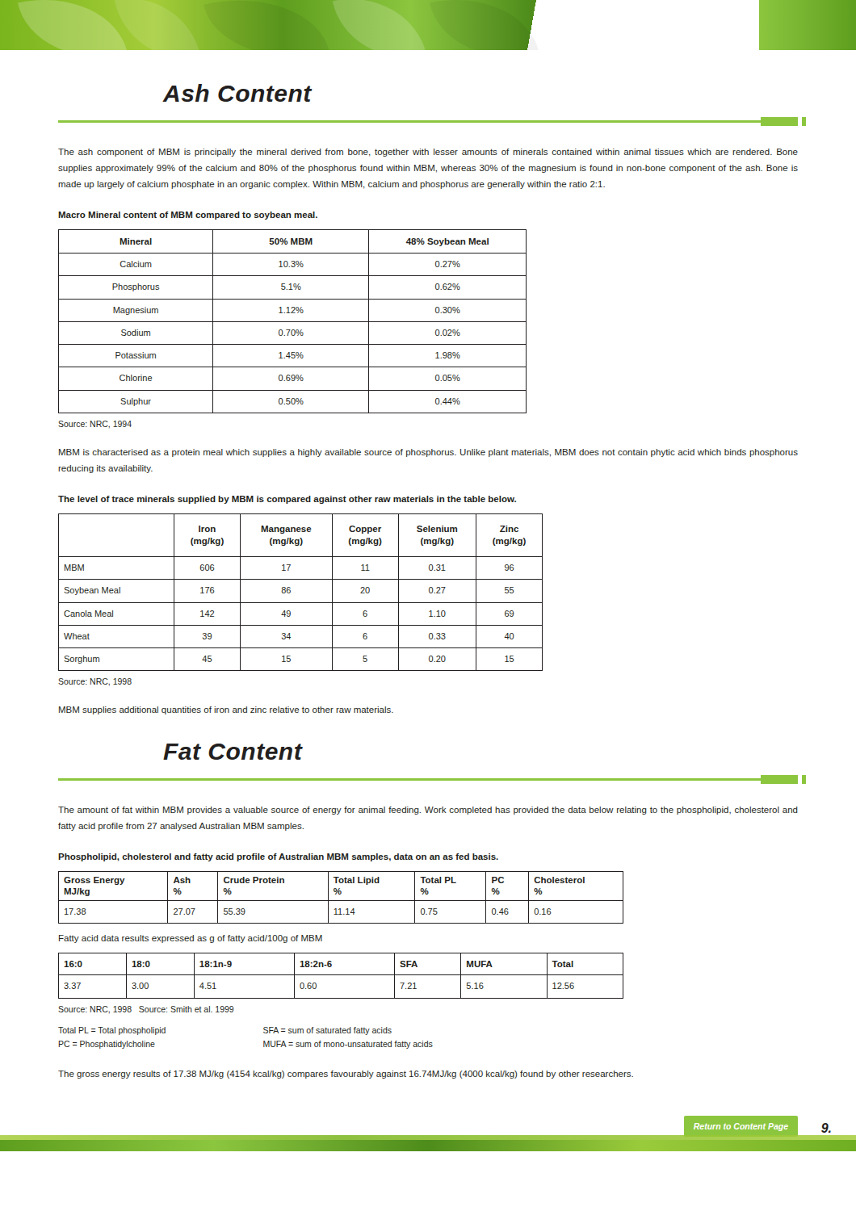Ash Content
The ash component of MBM is principally the mineral derived from bone, together with lesser amounts of minerals contained within animal tissues which are rendered. Bone supplies approximately 99% of the calcium and 80% of the phosphorus found within MBM, whereas 30% of the magnesium is found in non-bone component of the ash. Bone is made up largely of calcium phosphate in an organic complex. Within MBM, calcium and phosphorus are generally within the ratio 2:1.
Macro Mineral content of MBM compared to soybean meal.
| Mineral | 50% MBM | 48% Soybean Meal |
| --- | --- | --- |
| Calcium | 10.3% | 0.27% |
| Phosphorus | 5.1% | 0.62% |
| Magnesium | 1.12% | 0.30% |
| Sodium | 0.70% | 0.02% |
| Potassium | 1.45% | 1.98% |
| Chlorine | 0.69% | 0.05% |
| Sulphur | 0.50% | 0.44% |
Source: NRC, 1994
MBM is characterised as a protein meal which supplies a highly available source of phosphorus. Unlike plant materials, MBM does not contain phytic acid which binds phosphorus reducing its availability.
The level of trace minerals supplied by MBM is compared against other raw materials in the table below.
| | Iron (mg/kg) | Manganese (mg/kg) | Copper (mg/kg) | Selenium (mg/kg) | Zinc (mg/kg) |
| --- | --- | --- | --- | --- | --- |
| MBM | 606 | 17 | 11 | 0.31 | 96 |
| Soybean Meal | 176 | 86 | 20 | 0.27 | 55 |
| Canola Meal | 142 | 49 | 6 | 1.10 | 69 |
| Wheat | 39 | 34 | 6 | 0.33 | 40 |
| Sorghum | 45 | 15 | 5 | 0.20 | 15 |
Source: NRC, 1998
MBM supplies additional quantities of iron and zinc relative to other raw materials.
Fat Content
The amount of fat within MBM provides a valuable source of energy for animal feeding. Work completed has provided the data below relating to the phospholipid, cholesterol and fatty acid profile from 27 analysed Australian MBM samples.
Phospholipid, cholesterol and fatty acid profile of Australian MBM samples, data on an as fed basis.
| Gross Energy MJ/kg | Ash % | Crude Protein % | Total Lipid % | Total PL % | PC % | Cholesterol % |
| --- | --- | --- | --- | --- | --- | --- |
| 17.38 | 27.07 | 55.39 | 11.14 | 0.75 | 0.46 | 0.16 |
Fatty acid data results expressed as g of fatty acid/100g of MBM
| 16:0 | 18:0 | 18:1n-9 | 18:2n-6 | SFA | MUFA | Total |
| --- | --- | --- | --- | --- | --- | --- |
| 3.37 | 3.00 | 4.51 | 0.60 | 7.21 | 5.16 | 12.56 |
Source: NRC, 1998 Source: Smith et al. 1999
| Total PL = Total phospholipid | SFA = sum of saturated fatty acids |
| PC = Phosphatidylcholine | MUFA = sum of mono-unsaturated fatty acids |
The gross energy results of 17.38 MJ/kg (4154 kcal/kg) compares favourably against 16.74MJ/kg (4000 kcal/kg) found by other researchers.
Return to Content Page
9.